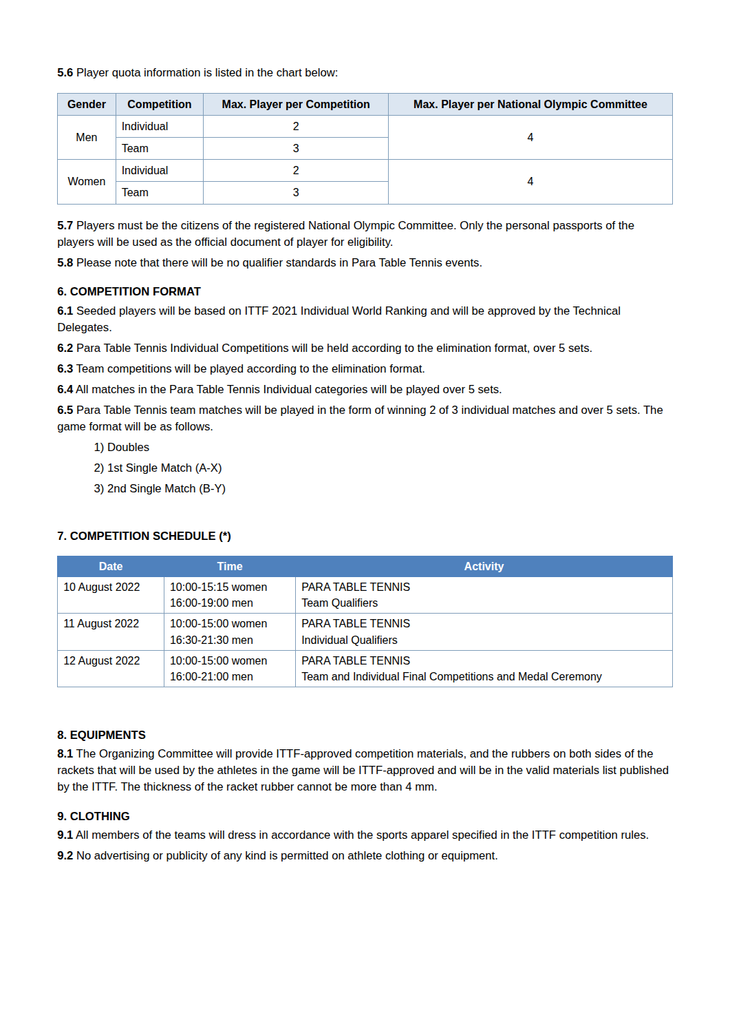5.6 Player quota information is listed in the chart below:
| Gender | Competition | Max. Player per Competition | Max. Player per National Olympic Committee |
| --- | --- | --- | --- |
| Men | Individual | 2 | 4 |
| Team | 3 |
| Women | Individual | 2 | 4 |
| Team | 3 |
5.7 Players must be the citizens of the registered National Olympic Committee. Only the personal passports of the players will be used as the official document of player for eligibility.
5.8 Please note that there will be no qualifier standards in Para Table Tennis events.
6. COMPETITION FORMAT
6.1 Seeded players will be based on ITTF 2021 Individual World Ranking and will be approved by the Technical Delegates.
6.2 Para Table Tennis Individual Competitions will be held according to the elimination format, over 5 sets.
6.3 Team competitions will be played according to the elimination format.
6.4 All matches in the Para Table Tennis Individual categories will be played over 5 sets.
6.5 Para Table Tennis team matches will be played in the form of winning 2 of 3 individual matches and over 5 sets. The game format will be as follows.
1) Doubles
2) 1st Single Match (A-X)
3) 2nd Single Match (B-Y)
7. COMPETITION SCHEDULE (*)
| Date | Time | Activity |
| --- | --- | --- |
| 10 August 2022 | 10:00-15:15 women 16:00-19:00 men | PARA TABLE TENNIS Team Qualifiers |
| 11 August 2022 | 10:00-15:00 women 16:30-21:30 men | PARA TABLE TENNIS Individual Qualifiers |
| 12 August 2022 | 10:00-15:00 women 16:00-21:00 men | PARA TABLE TENNIS Team and Individual Final Competitions and Medal Ceremony |
8. EQUIPMENTS
8.1 The Organizing Committee will provide ITTF-approved competition materials, and the rubbers on both sides of the rackets that will be used by the athletes in the game will be ITTF-approved and will be in the valid materials list published by the ITTF. The thickness of the racket rubber cannot be more than 4 mm.
9. CLOTHING
9.1 All members of the teams will dress in accordance with the sports apparel specified in the ITTF competition rules.
9.2 No advertising or publicity of any kind is permitted on athlete clothing or equipment.